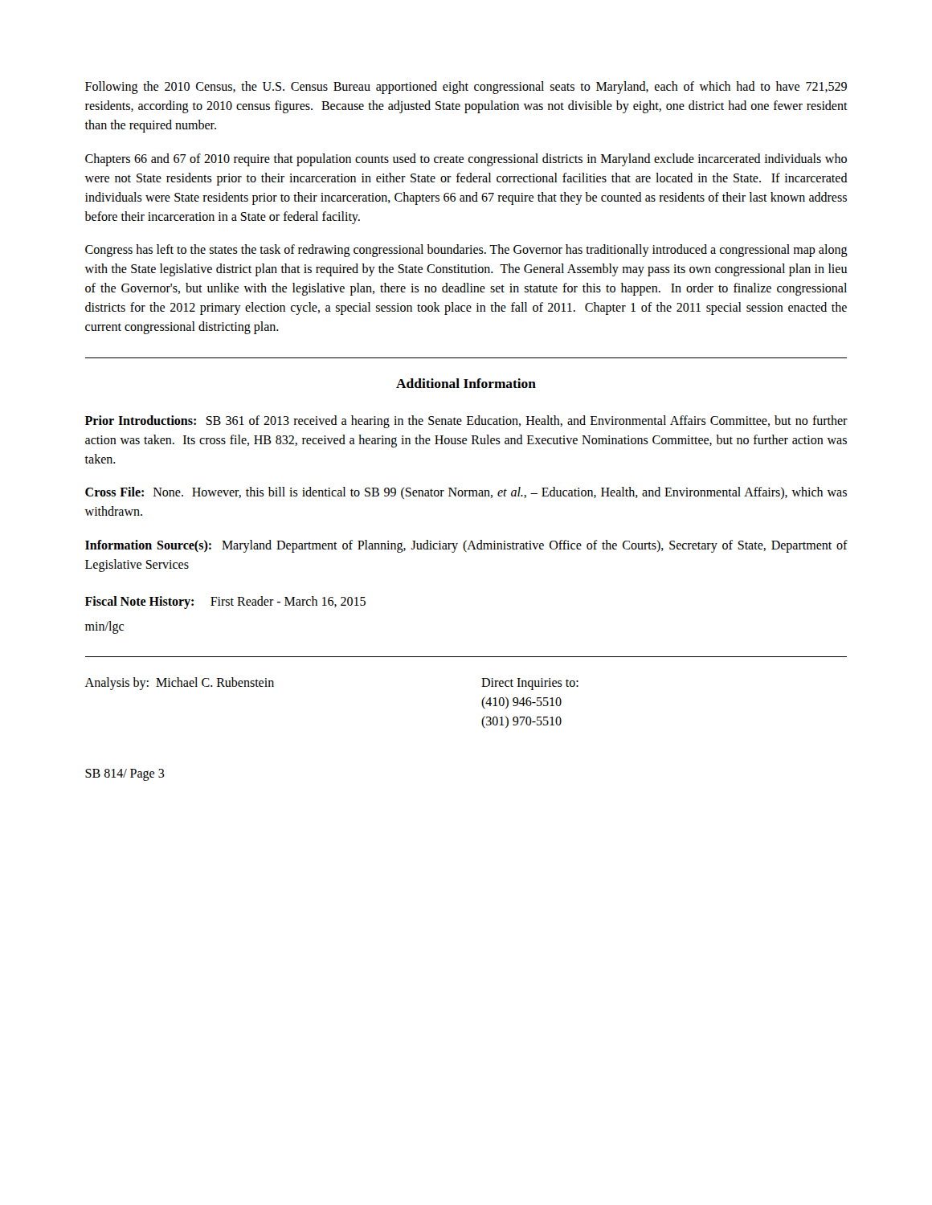Following the 2010 Census, the U.S. Census Bureau apportioned eight congressional seats to Maryland, each of which had to have 721,529 residents, according to 2010 census figures. Because the adjusted State population was not divisible by eight, one district had one fewer resident than the required number.
Chapters 66 and 67 of 2010 require that population counts used to create congressional districts in Maryland exclude incarcerated individuals who were not State residents prior to their incarceration in either State or federal correctional facilities that are located in the State. If incarcerated individuals were State residents prior to their incarceration, Chapters 66 and 67 require that they be counted as residents of their last known address before their incarceration in a State or federal facility.
Congress has left to the states the task of redrawing congressional boundaries. The Governor has traditionally introduced a congressional map along with the State legislative district plan that is required by the State Constitution. The General Assembly may pass its own congressional plan in lieu of the Governor's, but unlike with the legislative plan, there is no deadline set in statute for this to happen. In order to finalize congressional districts for the 2012 primary election cycle, a special session took place in the fall of 2011. Chapter 1 of the 2011 special session enacted the current congressional districting plan.
Additional Information
Prior Introductions: SB 361 of 2013 received a hearing in the Senate Education, Health, and Environmental Affairs Committee, but no further action was taken. Its cross file, HB 832, received a hearing in the House Rules and Executive Nominations Committee, but no further action was taken.
Cross File: None. However, this bill is identical to SB 99 (Senator Norman, et al., – Education, Health, and Environmental Affairs), which was withdrawn.
Information Source(s): Maryland Department of Planning, Judiciary (Administrative Office of the Courts), Secretary of State, Department of Legislative Services
Fiscal Note History: First Reader - March 16, 2015
min/lgc
Analysis by: Michael C. Rubenstein
Direct Inquiries to:
(410) 946-5510
(301) 970-5510
SB 814/ Page 3